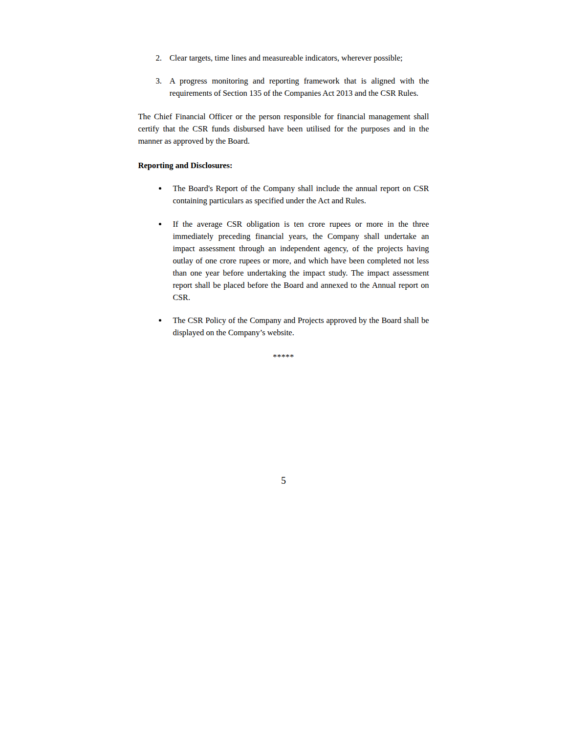Clear targets, time lines and measureable indicators, wherever possible;
A progress monitoring and reporting framework that is aligned with the requirements of Section 135 of the Companies Act 2013 and the CSR Rules.
The Chief Financial Officer or the person responsible for financial management shall certify that the CSR funds disbursed have been utilised for the purposes and in the manner as approved by the Board.
Reporting and Disclosures:
The Board's Report of the Company shall include the annual report on CSR containing particulars as specified under the Act and Rules.
If the average CSR obligation is ten crore rupees or more in the three immediately preceding financial years, the Company shall undertake an impact assessment through an independent agency, of the projects having outlay of one crore rupees or more, and which have been completed not less than one year before undertaking the impact study. The impact assessment report shall be placed before the Board and annexed to the Annual report on CSR.
The CSR Policy of the Company and Projects approved by the Board shall be displayed on the Company’s website.
*****
5